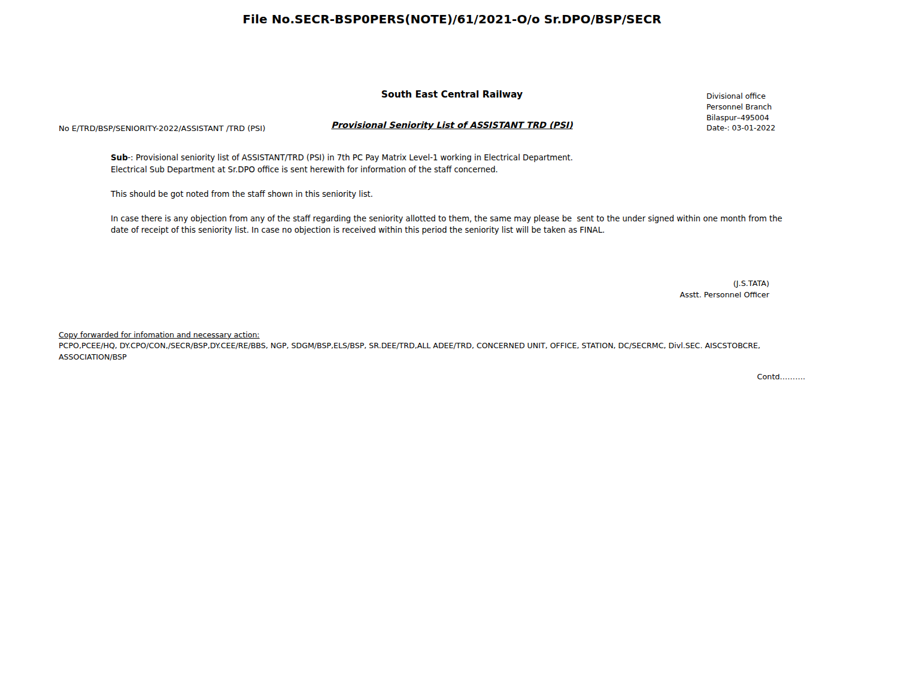File No.SECR-BSP0PERS(NOTE)/61/2021-O/o Sr.DPO/BSP/SECR
South East Central Railway
Divisional office
Personnel Branch
Bilaspur–495004
Date-: 03-01-2022
No E/TRD/BSP/SENIORITY-2022/ASSISTANT /TRD (PSI)
Provisional Seniority List of ASSISTANT TRD (PSI)
Sub-: Provisional seniority list of ASSISTANT/TRD (PSI) in 7th PC Pay Matrix Level-1 working in Electrical Department.
Electrical Sub Department at Sr.DPO office is sent herewith for information of the staff concerned.
This should be got noted from the staff shown in this seniority list.
In case there is any objection from any of the staff regarding the seniority allotted to them, the same may please be sent to the under signed within one month from the date of receipt of this seniority list. In case no objection is received within this period the seniority list will be taken as FINAL.
(J.S.TATA)
Asstt. Personnel Officer
Copy forwarded for infomation and necessary action:
PCPO,PCEE/HQ, DY.CPO/CON,/SECR/BSP,DY.CEE/RE/BBS, NGP, SDGM/BSP,ELS/BSP, SR.DEE/TRD,ALL ADEE/TRD, CONCERNED UNIT, OFFICE, STATION, DC/SECRMC, Divl.SEC. AISCSTOBCRE, ASSOCIATION/BSP
Contd……….